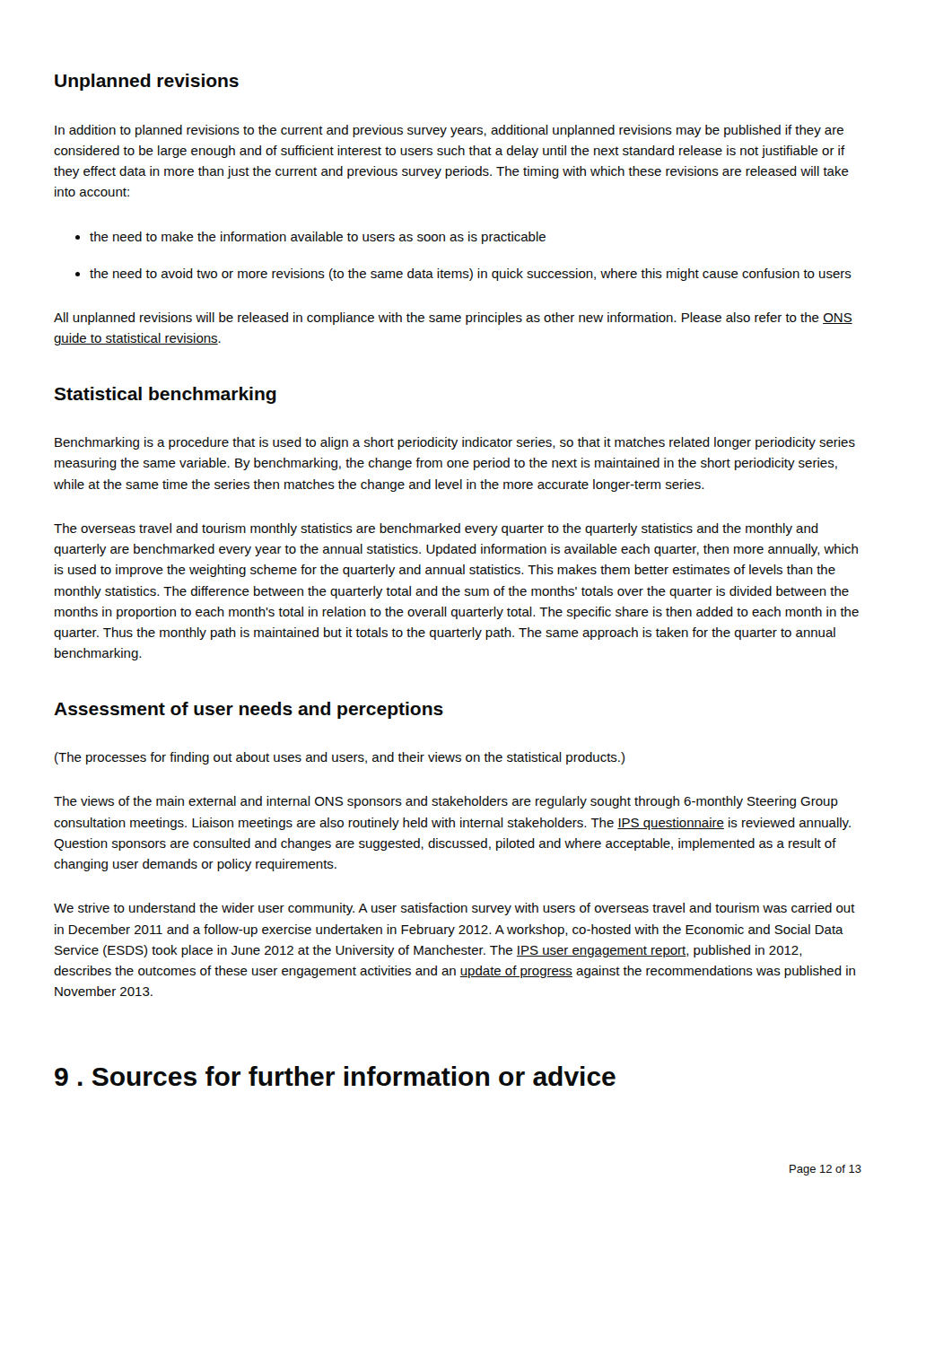Unplanned revisions
In addition to planned revisions to the current and previous survey years, additional unplanned revisions may be published if they are considered to be large enough and of sufficient interest to users such that a delay until the next standard release is not justifiable or if they effect data in more than just the current and previous survey periods. The timing with which these revisions are released will take into account:
the need to make the information available to users as soon as is practicable
the need to avoid two or more revisions (to the same data items) in quick succession, where this might cause confusion to users
All unplanned revisions will be released in compliance with the same principles as other new information. Please also refer to the ONS guide to statistical revisions.
Statistical benchmarking
Benchmarking is a procedure that is used to align a short periodicity indicator series, so that it matches related longer periodicity series measuring the same variable. By benchmarking, the change from one period to the next is maintained in the short periodicity series, while at the same time the series then matches the change and level in the more accurate longer-term series.
The overseas travel and tourism monthly statistics are benchmarked every quarter to the quarterly statistics and the monthly and quarterly are benchmarked every year to the annual statistics. Updated information is available each quarter, then more annually, which is used to improve the weighting scheme for the quarterly and annual statistics. This makes them better estimates of levels than the monthly statistics. The difference between the quarterly total and the sum of the months' totals over the quarter is divided between the months in proportion to each month's total in relation to the overall quarterly total. The specific share is then added to each month in the quarter. Thus the monthly path is maintained but it totals to the quarterly path. The same approach is taken for the quarter to annual benchmarking.
Assessment of user needs and perceptions
(The processes for finding out about uses and users, and their views on the statistical products.)
The views of the main external and internal ONS sponsors and stakeholders are regularly sought through 6-monthly Steering Group consultation meetings. Liaison meetings are also routinely held with internal stakeholders. The IPS questionnaire is reviewed annually. Question sponsors are consulted and changes are suggested, discussed, piloted and where acceptable, implemented as a result of changing user demands or policy requirements.
We strive to understand the wider user community. A user satisfaction survey with users of overseas travel and tourism was carried out in December 2011 and a follow-up exercise undertaken in February 2012. A workshop, co-hosted with the Economic and Social Data Service (ESDS) took place in June 2012 at the University of Manchester. The IPS user engagement report, published in 2012, describes the outcomes of these user engagement activities and an update of progress against the recommendations was published in November 2013.
9 . Sources for further information or advice
Page 12 of 13